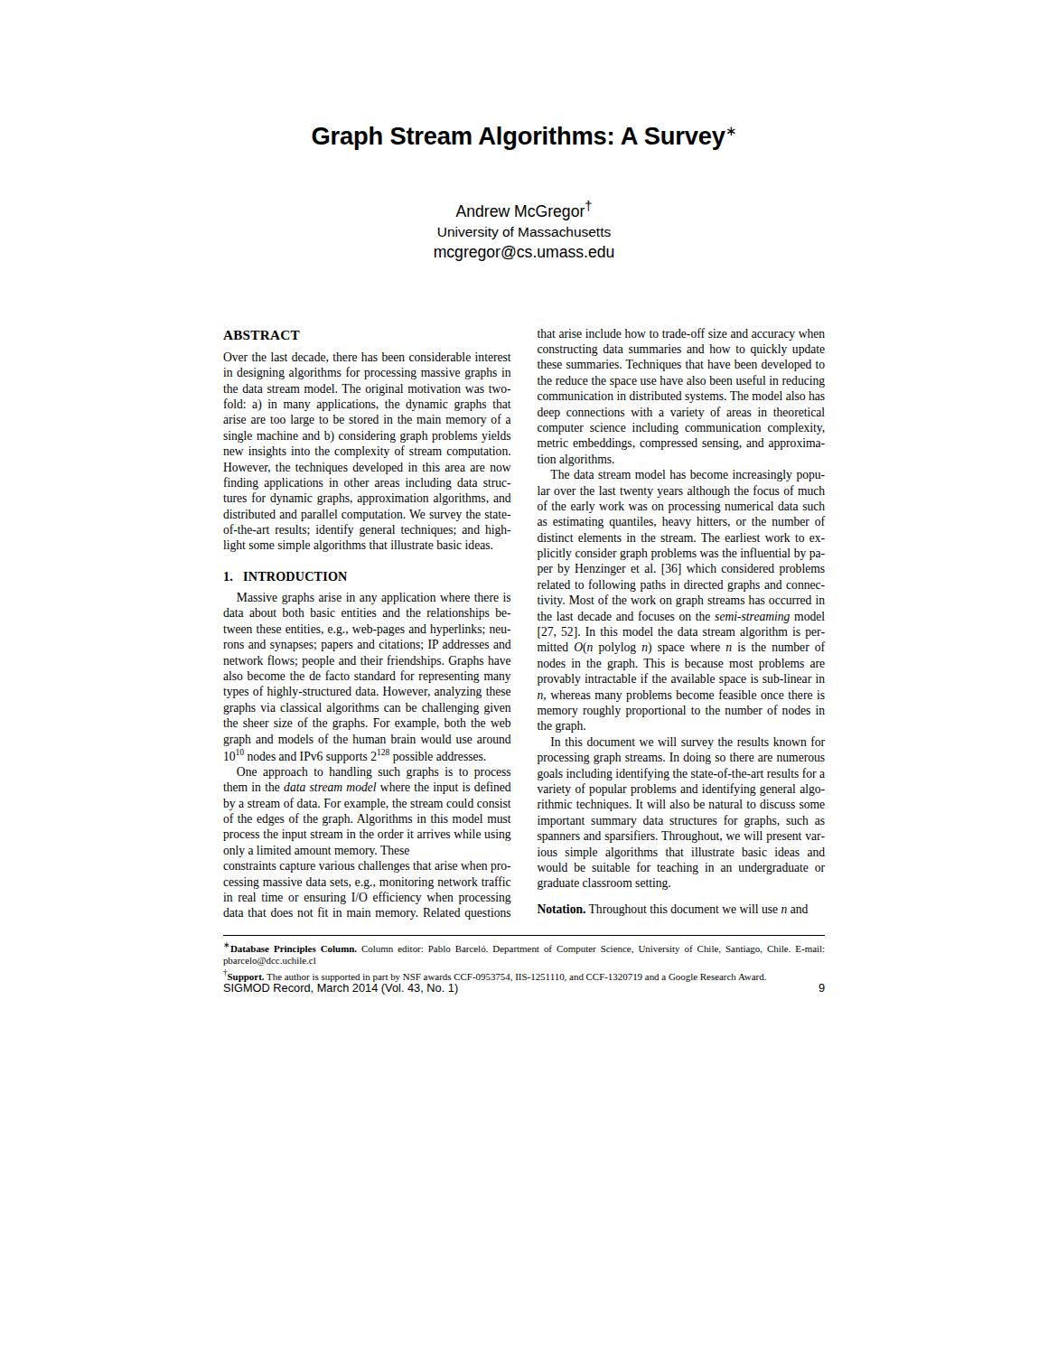Graph Stream Algorithms: A Survey∗
Andrew McGregor†
University of Massachusetts
mcgregor@cs.umass.edu
ABSTRACT
Over the last decade, there has been considerable interest in designing algorithms for processing massive graphs in the data stream model. The original motivation was two-fold: a) in many applications, the dynamic graphs that arise are too large to be stored in the main memory of a single machine and b) considering graph problems yields new insights into the complexity of stream computation. However, the techniques developed in this area are now finding applications in other areas including data structures for dynamic graphs, approximation algorithms, and distributed and parallel computation. We survey the state-of-the-art results; identify general techniques; and highlight some simple algorithms that illustrate basic ideas.
1. INTRODUCTION
Massive graphs arise in any application where there is data about both basic entities and the relationships between these entities, e.g., web-pages and hyperlinks; neurons and synapses; papers and citations; IP addresses and network flows; people and their friendships. Graphs have also become the de facto standard for representing many types of highly-structured data. However, analyzing these graphs via classical algorithms can be challenging given the sheer size of the graphs. For example, both the web graph and models of the human brain would use around 1010 nodes and IPv6 supports 2128 possible addresses.
One approach to handling such graphs is to process them in the data stream model where the input is defined by a stream of data. For example, the stream could consist of the edges of the graph. Algorithms in this model must process the input stream in the order it arrives while using only a limited amount memory. These
constraints capture various challenges that arise when processing massive data sets, e.g., monitoring network traffic in real time or ensuring I/O efficiency when processing data that does not fit in main memory. Related questions that arise include how to trade-off size and accuracy when constructing data summaries and how to quickly update these summaries. Techniques that have been developed to the reduce the space use have also been useful in reducing communication in distributed systems. The model also has deep connections with a variety of areas in theoretical computer science including communication complexity, metric embeddings, compressed sensing, and approximation algorithms.
The data stream model has become increasingly popular over the last twenty years although the focus of much of the early work was on processing numerical data such as estimating quantiles, heavy hitters, or the number of distinct elements in the stream. The earliest work to explicitly consider graph problems was the influential by paper by Henzinger et al. [36] which considered problems related to following paths in directed graphs and connectivity. Most of the work on graph streams has occurred in the last decade and focuses on the semi-streaming model [27, 52]. In this model the data stream algorithm is permitted O(n polylog n) space where n is the number of nodes in the graph. This is because most problems are provably intractable if the available space is sub-linear in n, whereas many problems become feasible once there is memory roughly proportional to the number of nodes in the graph.
In this document we will survey the results known for processing graph streams. In doing so there are numerous goals including identifying the state-of-the-art results for a variety of popular problems and identifying general algorithmic techniques. It will also be natural to discuss some important summary data structures for graphs, such as spanners and sparsifiers. Throughout, we will present various simple algorithms that illustrate basic ideas and would be suitable for teaching in an undergraduate or graduate classroom setting.
Notation. Throughout this document we will use n and
∗Database Principles Column. Column editor: Pablo Barceló. Department of Computer Science, University of Chile, Santiago, Chile. E-mail: pbarcelo@dcc.uchile.cl
†Support. The author is supported in part by NSF awards CCF-0953754, IIS-1251110, and CCF-1320719 and a Google Research Award.
SIGMOD Record, March 2014 (Vol. 43, No. 1) 9